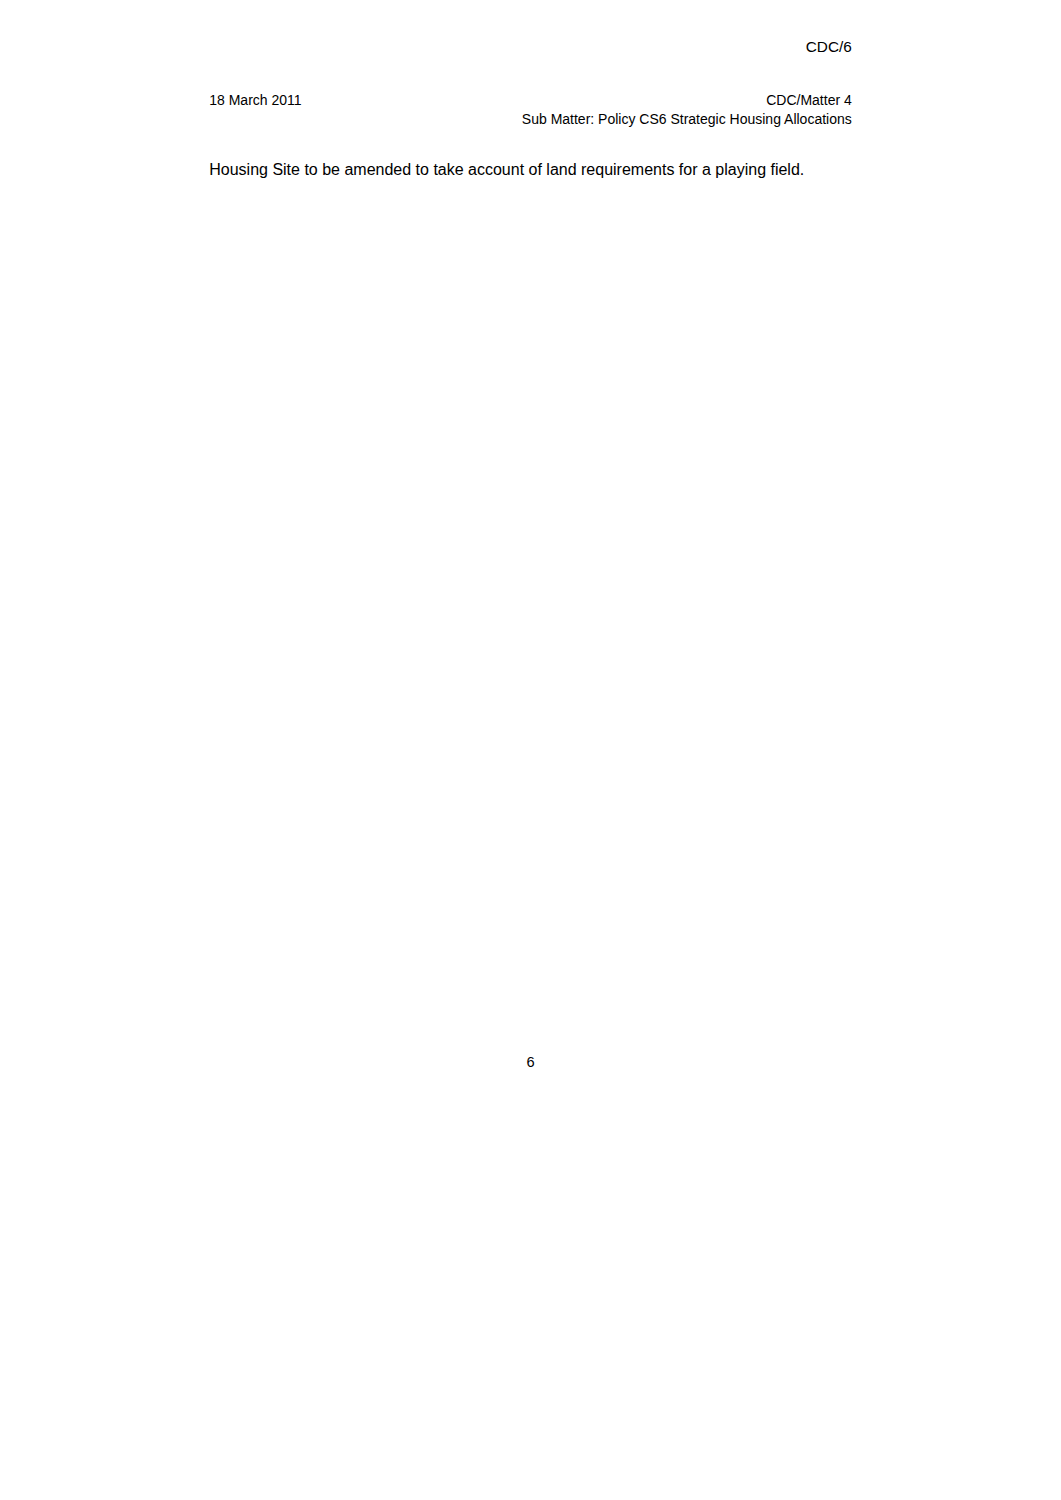CDC/6
18 March 2011
CDC/Matter 4
Sub Matter: Policy CS6 Strategic Housing Allocations
Housing Site to be amended to take account of land requirements for a playing field.
6